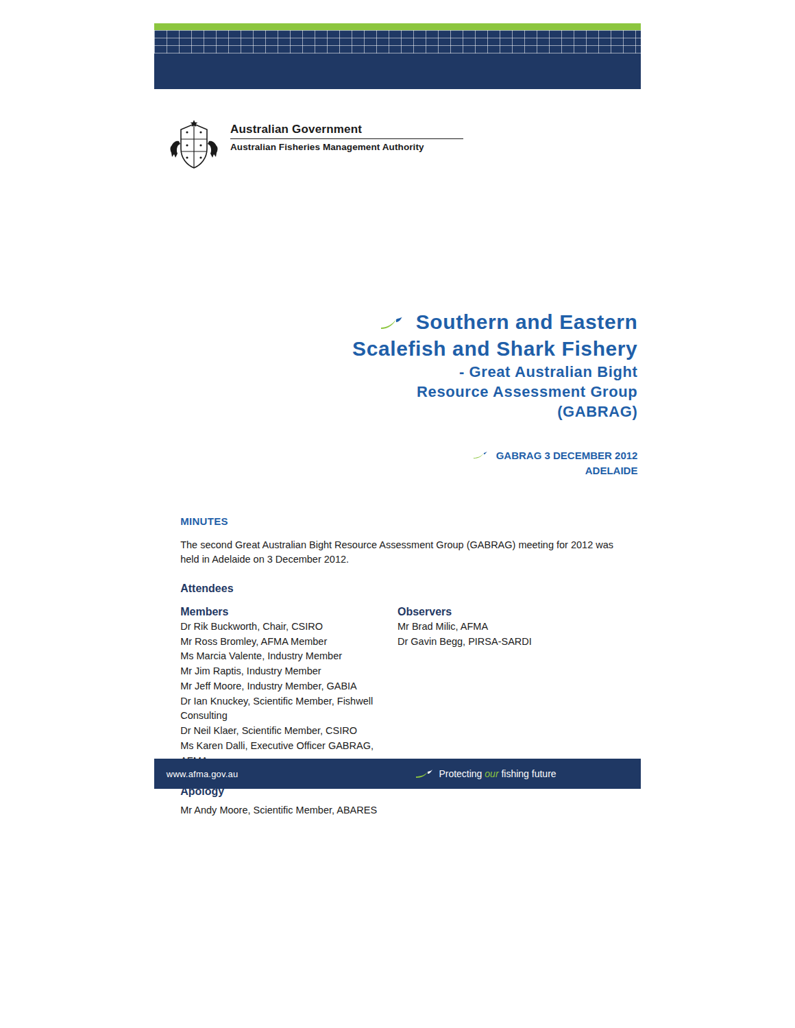Australian Government
Australian Fisheries Management Authority
Southern and Eastern
Scalefish and Shark Fishery
- Great Australian Bight
Resource Assessment Group
(GABRAG)
GABRAG 3 DECEMBER 2012
ADELAIDE
MINUTES
The second Great Australian Bight Resource Assessment Group (GABRAG) meeting for 2012 was held in Adelaide on 3 December 2012.
Attendees
| Members | Observers |
| Dr Rik Buckworth, Chair, CSIRO Mr Ross Bromley, AFMA Member Ms Marcia Valente, Industry Member Mr Jim Raptis, Industry Member Mr Jeff Moore, Industry Member, GABIA Dr Ian Knuckey, Scientific Member, Fishwell Consulting Dr Neil Klaer, Scientific Member, CSIRO Ms Karen Dalli, Executive Officer GABRAG, AFMA | Mr Brad Milic, AFMA Dr Gavin Begg, PIRSA-SARDI |
Apology
Mr Andy Moore, Scientific Member, ABARES
www.afma.gov.au
Protecting our fishing future